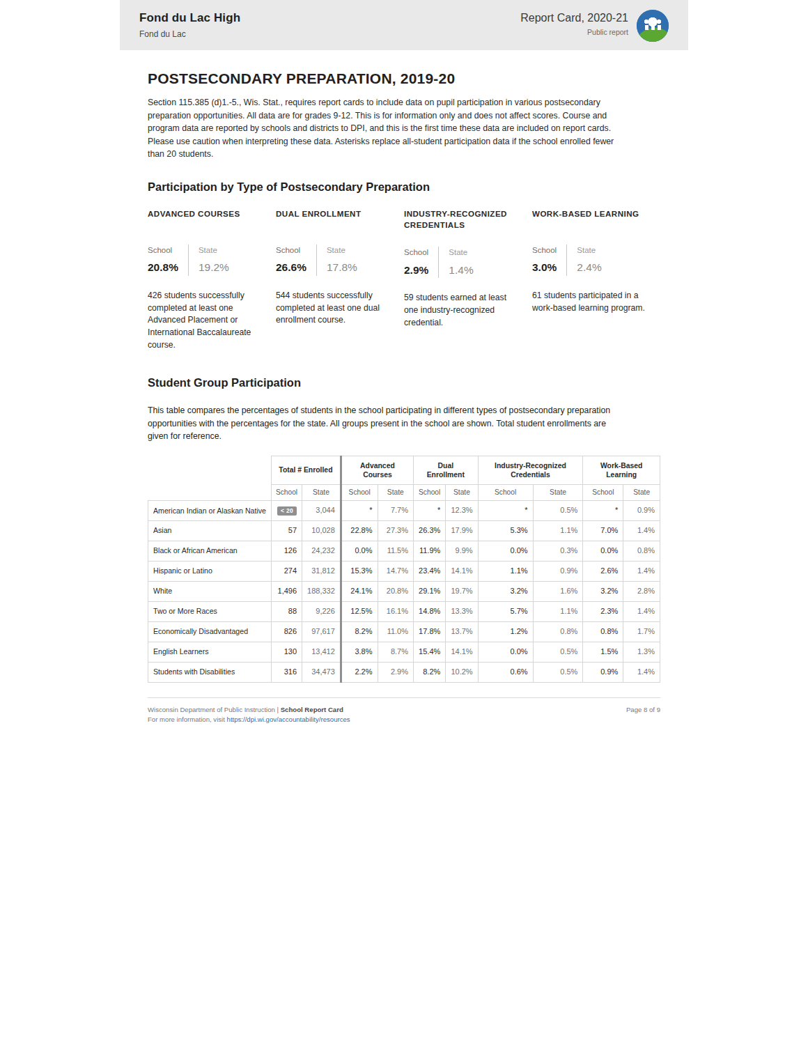Fond du Lac High
Fond du Lac
Report Card, 2020-21
Public report
POSTSECONDARY PREPARATION, 2019-20
Section 115.385 (d)1.-5., Wis. Stat., requires report cards to include data on pupil participation in various postsecondary preparation opportunities. All data are for grades 9-12. This is for information only and does not affect scores. Course and program data are reported by schools and districts to DPI, and this is the first time these data are included on report cards. Please use caution when interpreting these data. Asterisks replace all-student participation data if the school enrolled fewer than 20 students.
Participation by Type of Postsecondary Preparation
ADVANCED COURSES
School
20.8%
State
19.2%
426 students successfully completed at least one Advanced Placement or International Baccalaureate course.
DUAL ENROLLMENT
School
26.6%
State
17.8%
544 students successfully completed at least one dual enrollment course.
INDUSTRY-RECOGNIZED CREDENTIALS
School
2.9%
State
1.4%
59 students earned at least one industry-recognized credential.
WORK-BASED LEARNING
School
3.0%
State
2.4%
61 students participated in a work-based learning program.
Student Group Participation
This table compares the percentages of students in the school participating in different types of postsecondary preparation opportunities with the percentages for the state. All groups present in the school are shown. Total student enrollments are given for reference.
| | Total # Enrolled | Advanced Courses | Dual Enrollment | Industry-Recognized Credentials | Work-Based Learning |
| --- | --- | --- | --- | --- | --- |
| School | State | School | State | School | State | School | State | School | State |
| American Indian or Alaskan Native | < 20 | 3,044 | * | 7.7% | * | 12.3% | * | 0.5% | * | 0.9% |
| Asian | 57 | 10,028 | 22.8% | 27.3% | 26.3% | 17.9% | 5.3% | 1.1% | 7.0% | 1.4% |
| Black or African American | 126 | 24,232 | 0.0% | 11.5% | 11.9% | 9.9% | 0.0% | 0.3% | 0.0% | 0.8% |
| Hispanic or Latino | 274 | 31,812 | 15.3% | 14.7% | 23.4% | 14.1% | 1.1% | 0.9% | 2.6% | 1.4% |
| White | 1,496 | 188,332 | 24.1% | 20.8% | 29.1% | 19.7% | 3.2% | 1.6% | 3.2% | 2.8% |
| Two or More Races | 88 | 9,226 | 12.5% | 16.1% | 14.8% | 13.3% | 5.7% | 1.1% | 2.3% | 1.4% |
| Economically Disadvantaged | 826 | 97,617 | 8.2% | 11.0% | 17.8% | 13.7% | 1.2% | 0.8% | 0.8% | 1.7% |
| English Learners | 130 | 13,412 | 3.8% | 8.7% | 15.4% | 14.1% | 0.0% | 0.5% | 1.5% | 1.3% |
| Students with Disabilities | 316 | 34,473 | 2.2% | 2.9% | 8.2% | 10.2% | 0.6% | 0.5% | 0.9% | 1.4% |
Wisconsin Department of Public Instruction | School Report Card
For more information, visit https://dpi.wi.gov/accountability/resources
Page 8 of 9